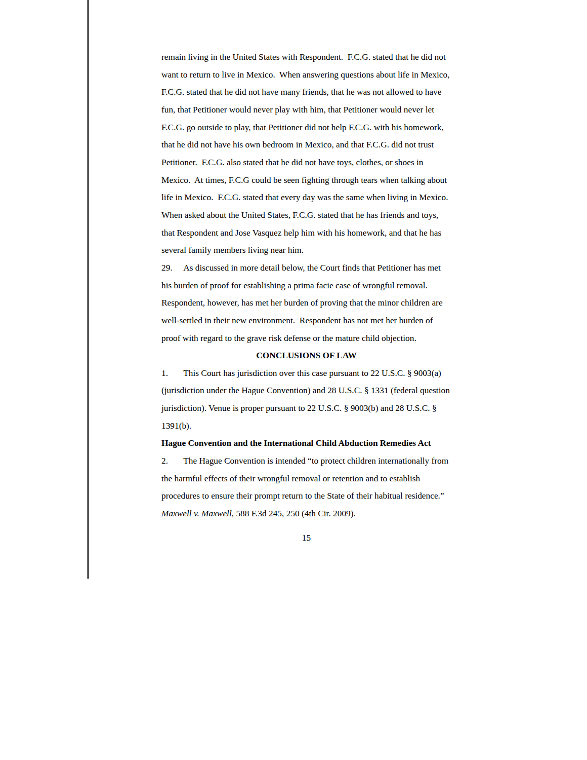remain living in the United States with Respondent. F.C.G. stated that he did not want to return to live in Mexico. When answering questions about life in Mexico, F.C.G. stated that he did not have many friends, that he was not allowed to have fun, that Petitioner would never play with him, that Petitioner would never let F.C.G. go outside to play, that Petitioner did not help F.C.G. with his homework, that he did not have his own bedroom in Mexico, and that F.C.G. did not trust Petitioner. F.C.G. also stated that he did not have toys, clothes, or shoes in Mexico. At times, F.C.G could be seen fighting through tears when talking about life in Mexico. F.C.G. stated that every day was the same when living in Mexico. When asked about the United States, F.C.G. stated that he has friends and toys, that Respondent and Jose Vasquez help him with his homework, and that he has several family members living near him.
29. As discussed in more detail below, the Court finds that Petitioner has met his burden of proof for establishing a prima facie case of wrongful removal. Respondent, however, has met her burden of proving that the minor children are well-settled in their new environment. Respondent has not met her burden of proof with regard to the grave risk defense or the mature child objection.
CONCLUSIONS OF LAW
1. This Court has jurisdiction over this case pursuant to 22 U.S.C. § 9003(a) (jurisdiction under the Hague Convention) and 28 U.S.C. § 1331 (federal question jurisdiction). Venue is proper pursuant to 22 U.S.C. § 9003(b) and 28 U.S.C. § 1391(b).
Hague Convention and the International Child Abduction Remedies Act
2. The Hague Convention is intended “to protect children internationally from the harmful effects of their wrongful removal or retention and to establish procedures to ensure their prompt return to the State of their habitual residence.” Maxwell v. Maxwell, 588 F.3d 245, 250 (4th Cir. 2009).
15